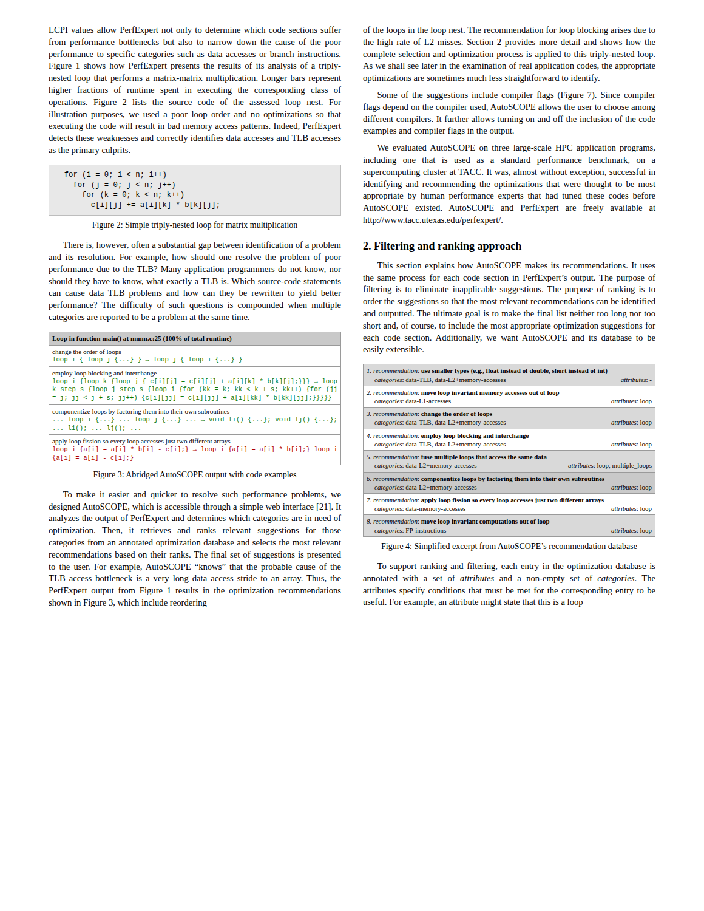LCPI values allow PerfExpert not only to determine which code sections suffer from performance bottlenecks but also to narrow down the cause of the poor performance to specific categories such as data accesses or branch instructions. Figure 1 shows how PerfExpert presents the results of its analysis of a triply-nested loop that performs a matrix-matrix multiplication. Longer bars represent higher fractions of runtime spent in executing the corresponding class of operations. Figure 2 lists the source code of the assessed loop nest. For illustration purposes, we used a poor loop order and no optimizations so that executing the code will result in bad memory access patterns. Indeed, PerfExpert detects these weaknesses and correctly identifies data accesses and TLB accesses as the primary culprits.
for (i = 0; i < n; i++) for (j = 0; j < n; j++) for (k = 0; k < n; k++) c[i][j] += a[i][k] * b[k][j];
Figure 2: Simple triply-nested loop for matrix multiplication
There is, however, often a substantial gap between identification of a problem and its resolution. For example, how should one resolve the problem of poor performance due to the TLB? Many application programmers do not know, nor should they have to know, what exactly a TLB is. Which source-code statements can cause data TLB problems and how can they be rewritten to yield better performance? The difficulty of such questions is compounded when multiple categories are reported to be a problem at the same time.
Loop in function main() at mmm.c:25 (100% of total runtime)
change the order of loopsloop i { loop j {...} } → loop j { loop i {...} }
employ loop blocking and interchangeloop i {loop k {loop j { c[i][j] = c[i][j] + a[i][k] * b[k][j];}}} → loop k step s {loop j step s {loop i {for (kk = k; kk < k + s; kk++) {for (jj = j; jj < j + s; jj++) {c[i][jj] = c[i][jj] + a[i][kk] * b[kk][jj];}}}}}
componentize loops by factoring them into their own subroutines... loop i {...} ... loop j {...} ... → void li() {...}; void lj() {...}; ... li(); ... lj(); ...
apply loop fission so every loop accesses just two different arraysloop i {a[i] = a[i] * b[i] - c[i];} → loop i {a[i] = a[i] * b[i];} loop i {a[i] = a[i] - c[i];}
Figure 3: Abridged AutoSCOPE output with code examples
To make it easier and quicker to resolve such performance problems, we designed AutoSCOPE, which is accessible through a simple web interface [21]. It analyzes the output of PerfExpert and determines which categories are in need of optimization. Then, it retrieves and ranks relevant suggestions for those categories from an annotated optimization database and selects the most relevant recommendations based on their ranks. The final set of suggestions is presented to the user. For example, AutoSCOPE “knows” that the probable cause of the TLB access bottleneck is a very long data access stride to an array. Thus, the PerfExpert output from Figure 1 results in the optimization recommendations shown in Figure 3, which include reordering
of the loops in the loop nest. The recommendation for loop blocking arises due to the high rate of L2 misses. Section 2 provides more detail and shows how the complete selection and optimization process is applied to this triply-nested loop. As we shall see later in the examination of real application codes, the appropriate optimizations are sometimes much less straightforward to identify.
Some of the suggestions include compiler flags (Figure 7). Since compiler flags depend on the compiler used, AutoSCOPE allows the user to choose among different compilers. It further allows turning on and off the inclusion of the code examples and compiler flags in the output.
We evaluated AutoSCOPE on three large-scale HPC application programs, including one that is used as a standard performance benchmark, on a supercomputing cluster at TACC. It was, almost without exception, successful in identifying and recommending the optimizations that were thought to be most appropriate by human performance experts that had tuned these codes before AutoSCOPE existed. AutoSCOPE and PerfExpert are freely available at http://www.tacc.utexas.edu/perfexpert/.
2. Filtering and ranking approach
This section explains how AutoSCOPE makes its recommendations. It uses the same process for each code section in PerfExpert’s output. The purpose of filtering is to eliminate inapplicable suggestions. The purpose of ranking is to order the suggestions so that the most relevant recommendations can be identified and outputted. The ultimate goal is to make the final list neither too long nor too short and, of course, to include the most appropriate optimization suggestions for each code section. Additionally, we want AutoSCOPE and its database to be easily extensible.
1. recommendation: use smaller types (e.g., float instead of double, short instead of int)
categories: data-TLB, data-L2+memory-accesses attributes: -
2. recommendation: move loop invariant memory accesses out of loop
categories: data-L1-accesses attributes: loop
3. recommendation: change the order of loops
categories: data-TLB, data-L2+memory-accesses attributes: loop
4. recommendation: employ loop blocking and interchange
categories: data-TLB, data-L2+memory-accesses attributes: loop
5. recommendation: fuse multiple loops that access the same data
categories: data-L2+memory-accesses attributes: loop, multiple_loops
6. recommendation: componentize loops by factoring them into their own subroutines
categories: data-L2+memory-accesses attributes: loop
7. recommendation: apply loop fission so every loop accesses just two different arrays
categories: data-memory-accesses attributes: loop
8. recommendation: move loop invariant computations out of loop
categories: FP-instructions attributes: loop
Figure 4: Simplified excerpt from AutoSCOPE’s recommendation database
To support ranking and filtering, each entry in the optimization database is annotated with a set of attributes and a non-empty set of categories. The attributes specify conditions that must be met for the corresponding entry to be useful. For example, an attribute might state that this is a loop